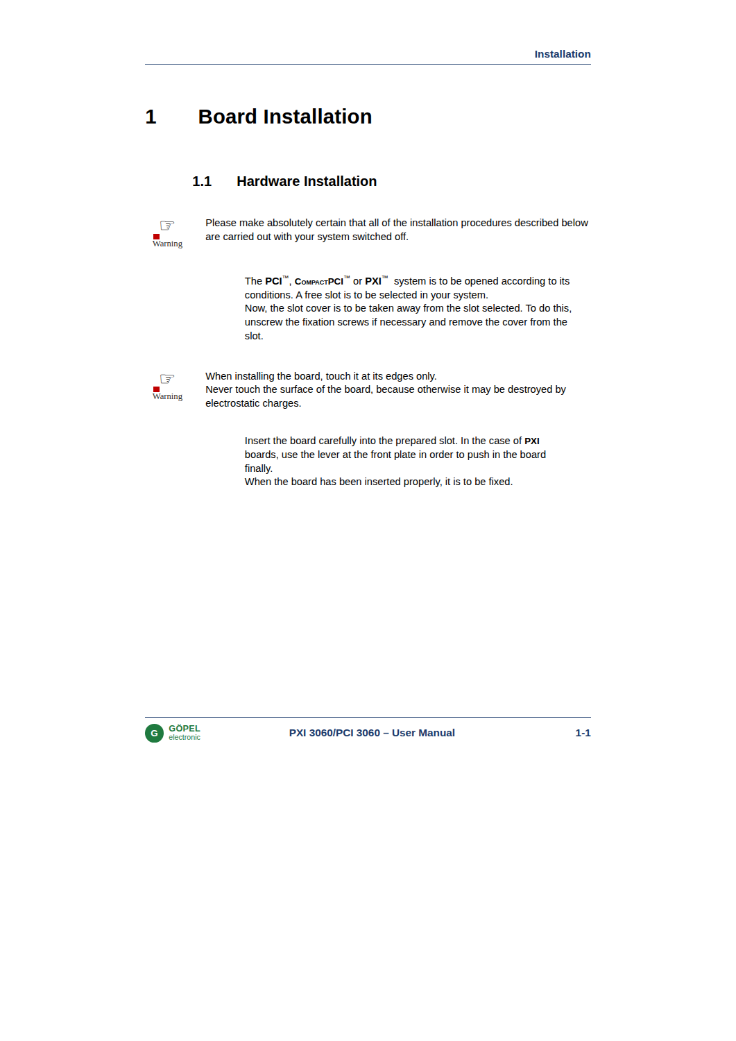Installation
1 Board Installation
1.1 Hardware Installation
☞ Warning
Please make absolutely certain that all of the installation procedures described below are carried out with your system switched off.
The PCI™, CompactPCI™ or PXI™ system is to be opened according to its conditions. A free slot is to be selected in your system.
Now, the slot cover is to be taken away from the slot selected. To do this, unscrew the fixation screws if necessary and remove the cover from the slot.
☞ Warning
When installing the board, touch it at its edges only.
Never touch the surface of the board, because otherwise it may be destroyed by electrostatic charges.
Insert the board carefully into the prepared slot. In the case of PXI boards, use the lever at the front plate in order to push in the board finally.
When the board has been inserted properly, it is to be fixed.
G
GÖPEL
electronic
PXI 3060/PCI 3060 – User Manual
1-1